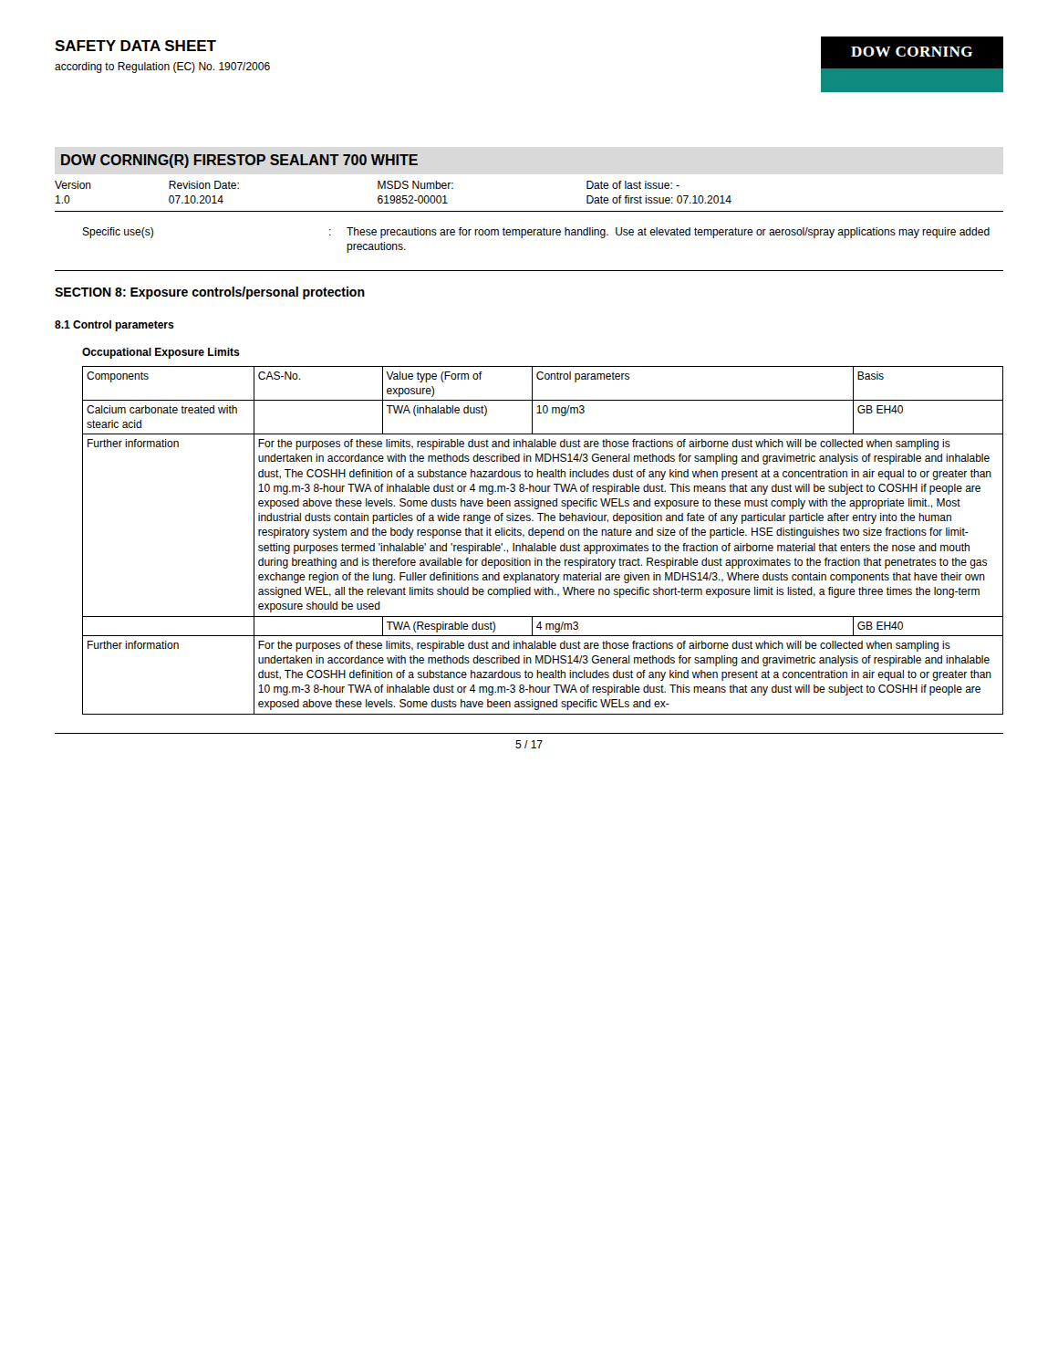SAFETY DATA SHEET
according to Regulation (EC) No. 1907/2006
DOW CORNING
DOW CORNING(R) FIRESTOP SEALANT 700 WHITE
| Version 1.0 | Revision Date: 07.10.2014 | MSDS Number: 619852-00001 | Date of last issue: - Date of first issue: 07.10.2014 |
Specific use(s)
:
These precautions are for room temperature handling. Use at elevated temperature or aerosol/spray applications may require added precautions.
SECTION 8: Exposure controls/personal protection
8.1 Control parameters
Occupational Exposure Limits
| Components | CAS-No. | Value type (Form of exposure) | Control parameters | Basis |
| Calcium carbonate treated with stearic acid | | TWA (inhalable dust) | 10 mg/m3 | GB EH40 |
| Further information | For the purposes of these limits, respirable dust and inhalable dust are those fractions of airborne dust which will be collected when sampling is undertaken in accordance with the methods described in MDHS14/3 General methods for sampling and gravimetric analysis of respirable and inhalable dust, The COSHH definition of a substance hazardous to health includes dust of any kind when present at a concentration in air equal to or greater than 10 mg.m-3 8-hour TWA of inhalable dust or 4 mg.m-3 8-hour TWA of respirable dust. This means that any dust will be subject to COSHH if people are exposed above these levels. Some dusts have been assigned specific WELs and exposure to these must comply with the appropriate limit., Most industrial dusts contain particles of a wide range of sizes. The behaviour, deposition and fate of any particular particle after entry into the human respiratory system and the body response that it elicits, depend on the nature and size of the particle. HSE distinguishes two size fractions for limit-setting purposes termed 'inhalable' and 'respirable'., Inhalable dust approximates to the fraction of airborne material that enters the nose and mouth during breathing and is therefore available for deposition in the respiratory tract. Respirable dust approximates to the fraction that penetrates to the gas exchange region of the lung. Fuller definitions and explanatory material are given in MDHS14/3., Where dusts contain components that have their own assigned WEL, all the relevant limits should be complied with., Where no specific short-term exposure limit is listed, a figure three times the long-term exposure should be used |
| | | TWA (Respirable dust) | 4 mg/m3 | GB EH40 |
| Further information | For the purposes of these limits, respirable dust and inhalable dust are those fractions of airborne dust which will be collected when sampling is undertaken in accordance with the methods described in MDHS14/3 General methods for sampling and gravimetric analysis of respirable and inhalable dust, The COSHH definition of a substance hazardous to health includes dust of any kind when present at a concentration in air equal to or greater than 10 mg.m-3 8-hour TWA of inhalable dust or 4 mg.m-3 8-hour TWA of respirable dust. This means that any dust will be subject to COSHH if people are exposed above these levels. Some dusts have been assigned specific WELs and ex- |
5 / 17